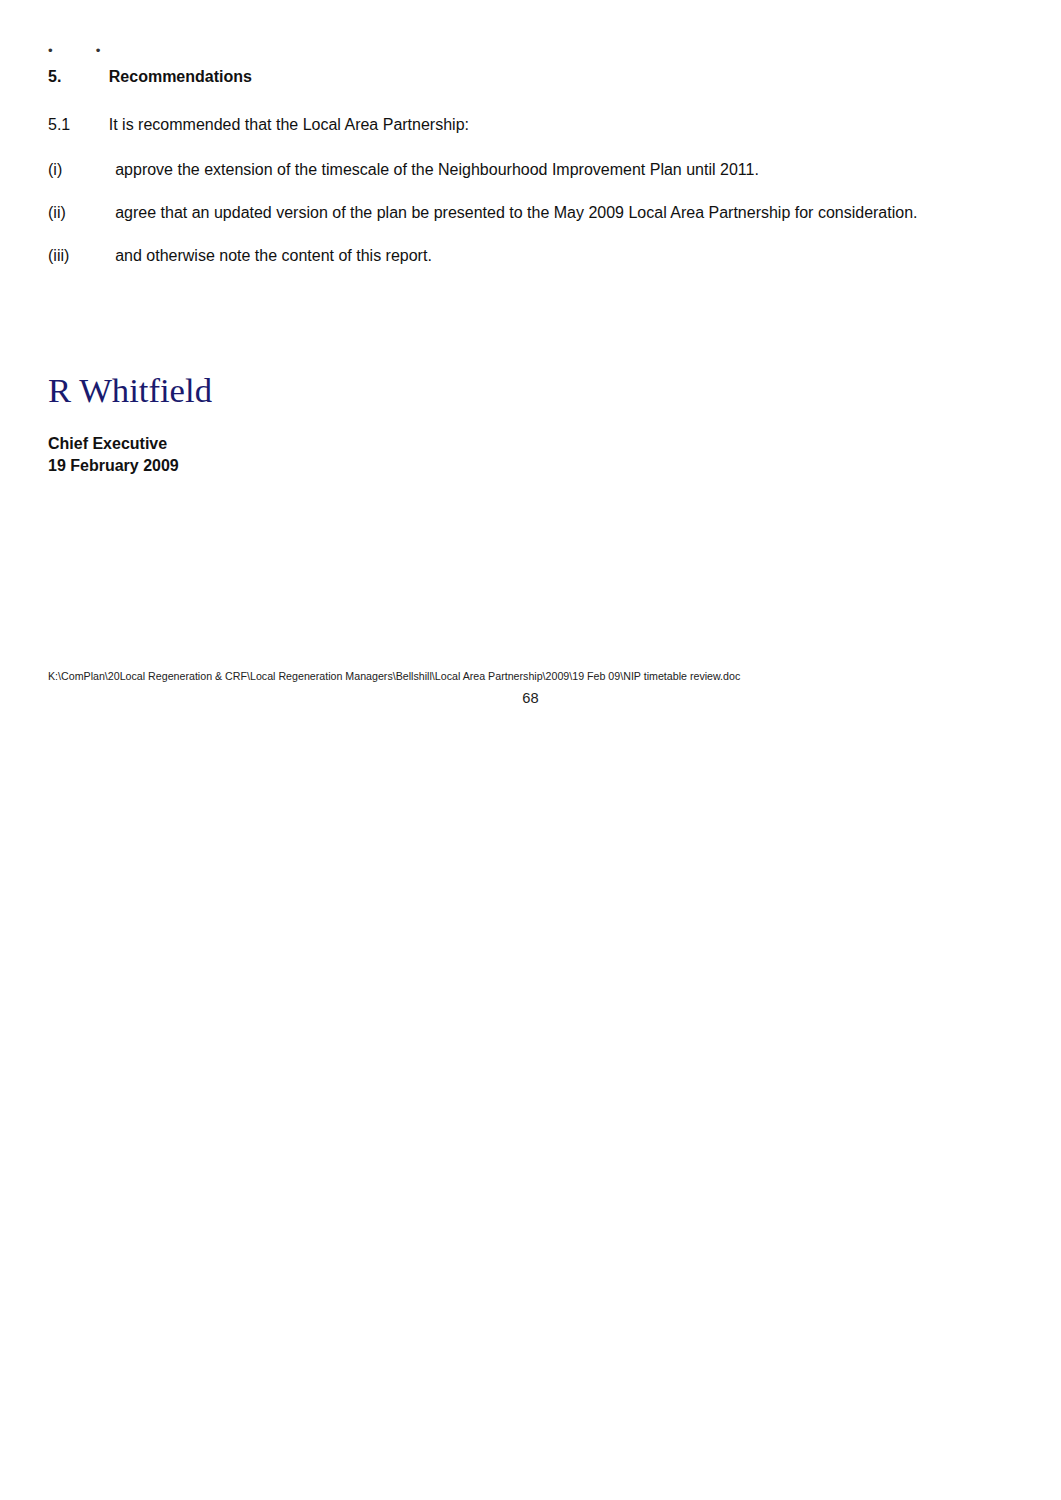• •
5.
Recommendations
5.1 It is recommended that the Local Area Partnership:
(i) approve the extension of the timescale of the Neighbourhood Improvement Plan until 2011.
(ii) agree that an updated version of the plan be presented to the May 2009 Local Area Partnership for consideration.
(iii) and otherwise note the content of this report.
R Whitfield
Chief Executive
19 February 2009
K:\ComPlan\20Local Regeneration & CRF\Local Regeneration Managers\Bellshill\Local Area Partnership\2009\19 Feb 09\NIP timetable review.doc
68